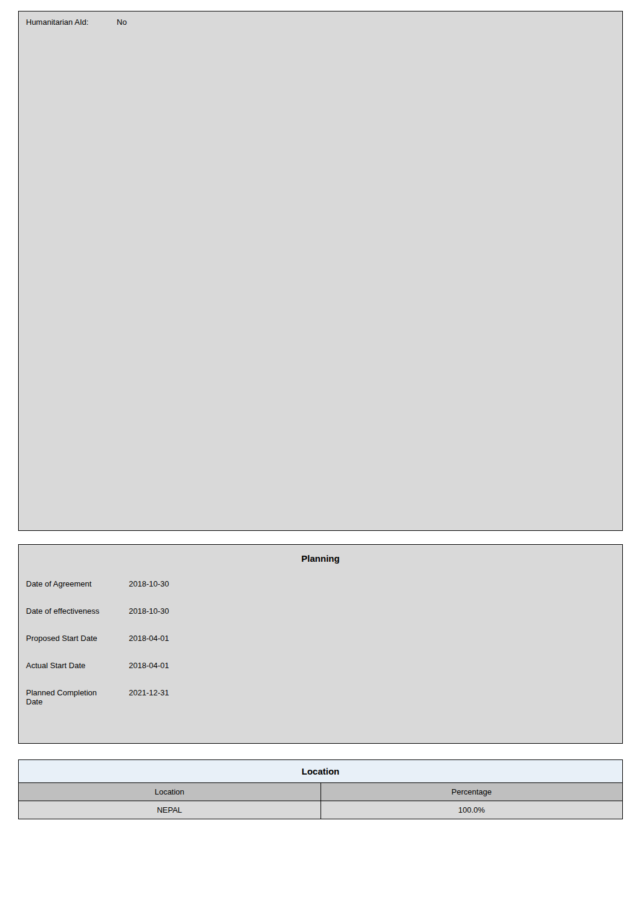Humanitarian AId:
No
Planning
Date of Agreement
2018-10-30
Date of effectiveness
2018-10-30
Proposed Start Date
2018-04-01
Actual Start Date
2018-04-01
Planned Completion Date
2021-12-31
Location
| Location | Percentage |
| --- | --- |
| NEPAL | 100.0% |